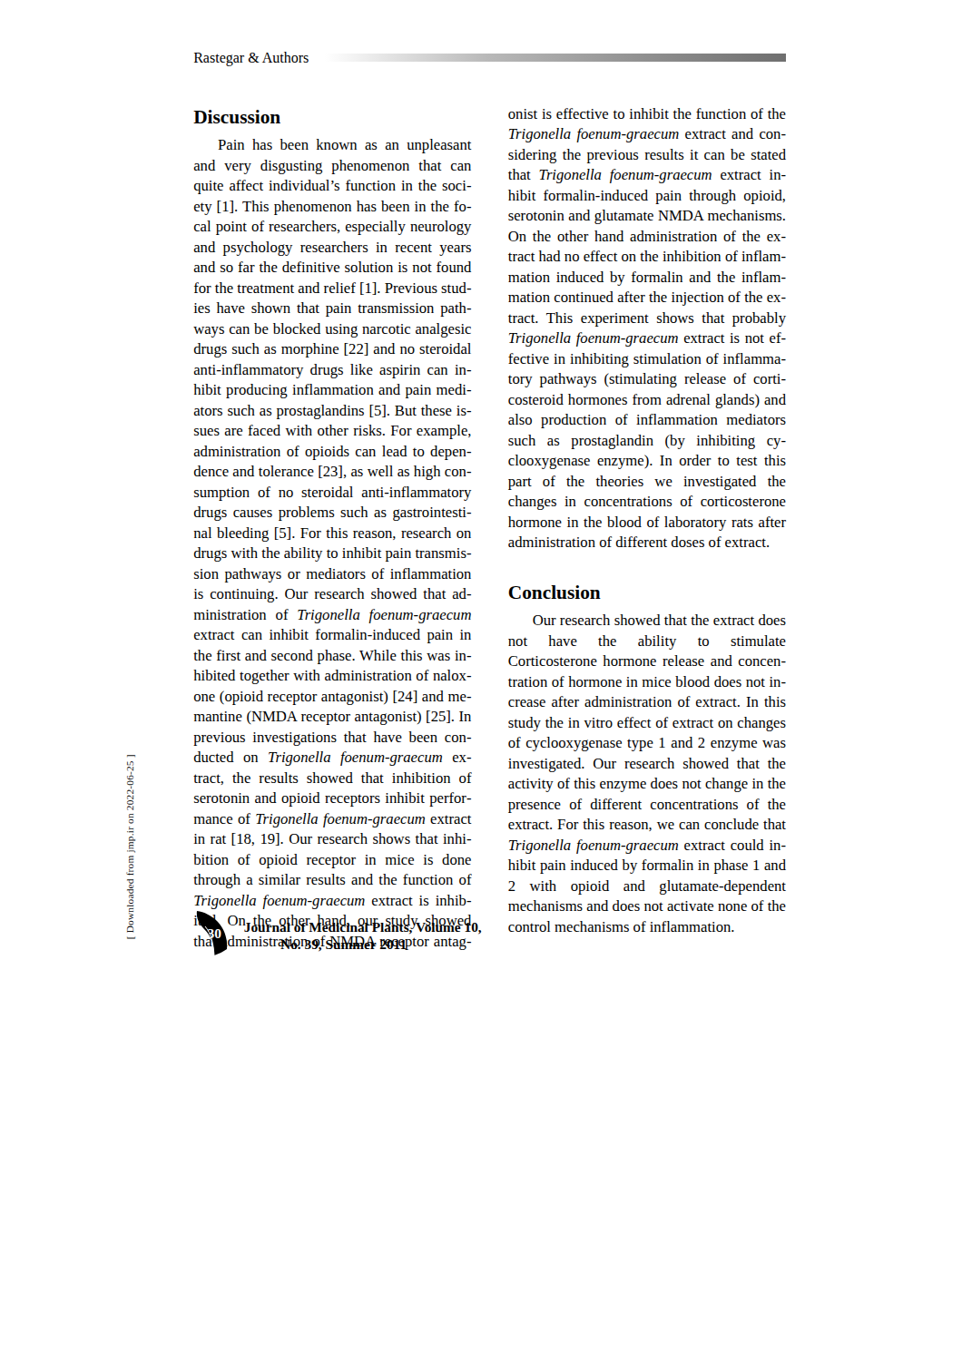Rastegar & Authors
Discussion
Pain has been known as an unpleasant and very disgusting phenomenon that can quite affect individual’s function in the society [1]. This phenomenon has been in the focal point of researchers, especially neurology and psychology researchers in recent years and so far the definitive solution is not found for the treatment and relief [1]. Previous studies have shown that pain transmission pathways can be blocked using narcotic analgesic drugs such as morphine [22] and no steroidal anti-inflammatory drugs like aspirin can inhibit producing inflammation and pain mediators such as prostaglandins [5]. But these issues are faced with other risks. For example, administration of opioids can lead to dependence and tolerance [23], as well as high consumption of no steroidal anti-inflammatory drugs causes problems such as gastrointestinal bleeding [5]. For this reason, research on drugs with the ability to inhibit pain transmission pathways or mediators of inflammation is continuing. Our research showed that administration of Trigonella foenum-graecum extract can inhibit formalin-induced pain in the first and second phase. While this was inhibited together with administration of naloxone (opioid receptor antagonist) [24] and memantine (NMDA receptor antagonist) [25]. In previous investigations that have been conducted on Trigonella foenum-graecum extract, the results showed that inhibition of serotonin and opioid receptors inhibit performance of Trigonella foenum-graecum extract in rat [18, 19]. Our research shows that inhibition of opioid receptor in mice is done through a similar results and the function of Trigonella foenum-graecum extract is inhibited. On the other hand, our study showed that administration of NMDA receptor antagonist is effective to inhibit the function of the Trigonella foenum-graecum extract and considering the previous results it can be stated that Trigonella foenum-graecum extract inhibit formalin-induced pain through opioid, serotonin and glutamate NMDA mechanisms. On the other hand administration of the extract had no effect on the inhibition of inflammation induced by formalin and the inflammation continued after the injection of the extract. This experiment shows that probably Trigonella foenum-graecum extract is not effective in inhibiting stimulation of inflammatory pathways (stimulating release of corticosteroid hormones from adrenal glands) and also production of inflammation mediators such as prostaglandin (by inhibiting cyclooxygenase enzyme). In order to test this part of the theories we investigated the changes in concentrations of corticosterone hormone in the blood of laboratory rats after administration of different doses of extract.
Conclusion
Our research showed that the extract does not have the ability to stimulate Corticosterone hormone release and concentration of hormone in mice blood does not increase after administration of extract. In this study the in vitro effect of extract on changes of cyclooxygenase type 1 and 2 enzyme was investigated. Our research showed that the activity of this enzyme does not change in the presence of different concentrations of the extract. For this reason, we can conclude that Trigonella foenum-graecum extract could inhibit pain induced by formalin in phase 1 and 2 with opioid and glutamate-dependent mechanisms and does not activate none of the control mechanisms of inflammation.
30
Journal of Medicinal Plants, Volume 10, No. 39, Summer 2011
[ Downloaded from jmp.ir on 2022-06-25 ]